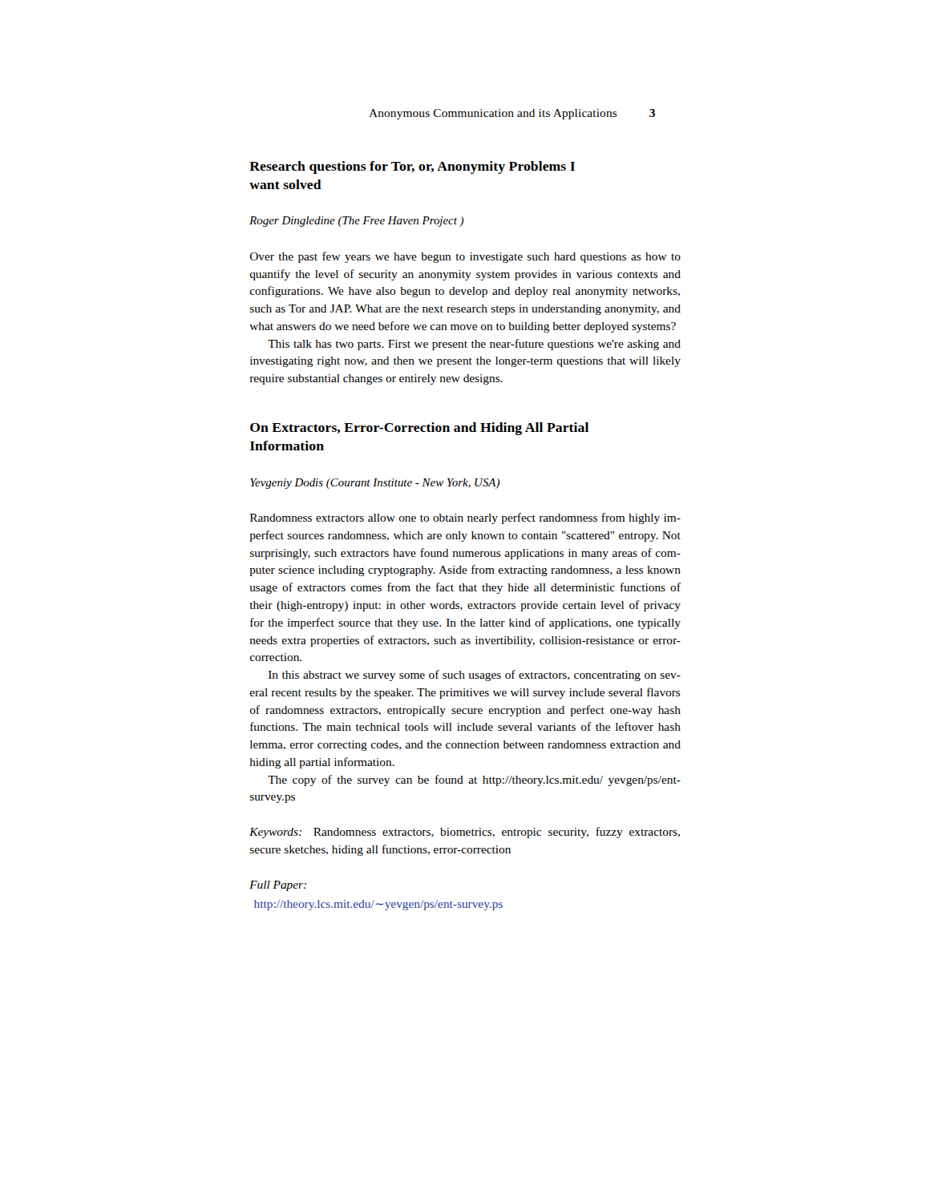Anonymous Communication and its Applications 3
Research questions for Tor, or, Anonymity Problems I
want solved
Roger Dingledine (The Free Haven Project )
Over the past few years we have begun to investigate such hard questions as how to quantify the level of security an anonymity system provides in various contexts and configurations. We have also begun to develop and deploy real anonymity networks, such as Tor and JAP. What are the next research steps in understanding anonymity, and what answers do we need before we can move on to building better deployed systems?
This talk has two parts. First we present the near-future questions we're asking and investigating right now, and then we present the longer-term questions that will likely require substantial changes or entirely new designs.
On Extractors, Error-Correction and Hiding All Partial
Information
Yevgeniy Dodis (Courant Institute - New York, USA)
Randomness extractors allow one to obtain nearly perfect randomness from highly imperfect sources randomness, which are only known to contain "scattered" entropy. Not surprisingly, such extractors have found numerous applications in many areas of computer science including cryptography. Aside from extracting randomness, a less known usage of extractors comes from the fact that they hide all deterministic functions of their (high-entropy) input: in other words, extractors provide certain level of privacy for the imperfect source that they use. In the latter kind of applications, one typically needs extra properties of extractors, such as invertibility, collision-resistance or error-correction.
In this abstract we survey some of such usages of extractors, concentrating on several recent results by the speaker. The primitives we will survey include several flavors of randomness extractors, entropically secure encryption and perfect one-way hash functions. The main technical tools will include several variants of the leftover hash lemma, error correcting codes, and the connection between randomness extraction and hiding all partial information.
The copy of the survey can be found at http://theory.lcs.mit.edu/ yevgen/ps/ent-survey.ps
Keywords: Randomness extractors, biometrics, entropic security, fuzzy extractors, secure sketches, hiding all functions, error-correction
Full Paper: http://theory.lcs.mit.edu/∼yevgen/ps/ent-survey.ps